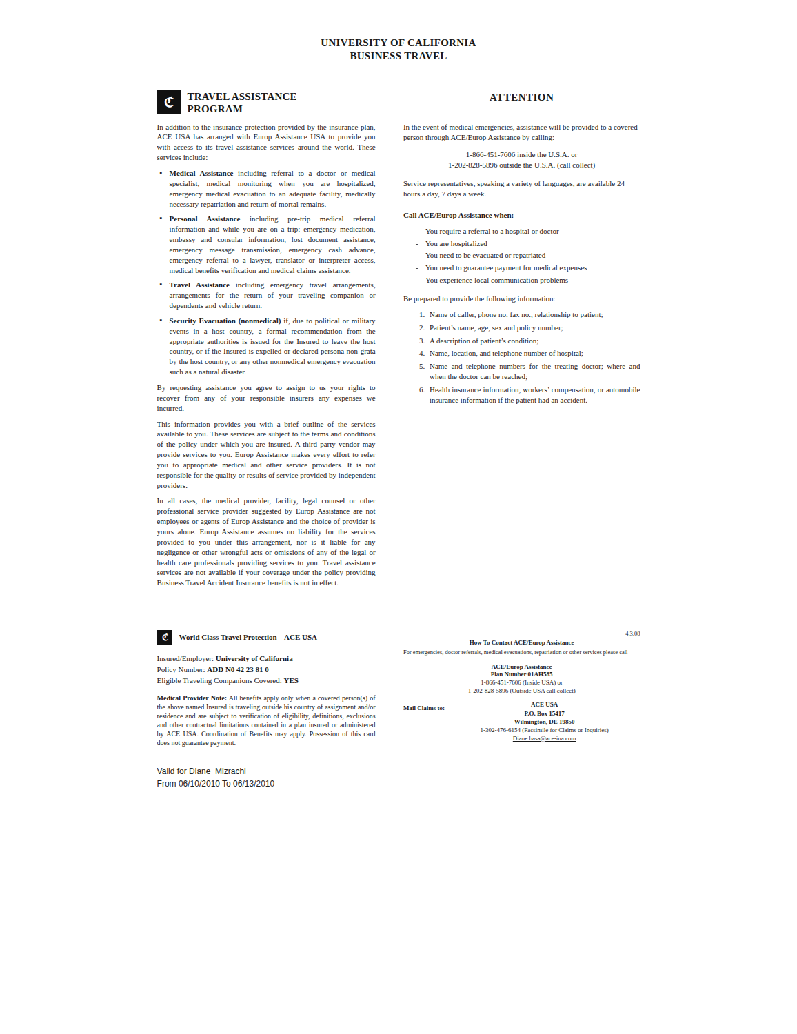UNIVERSITY OF CALIFORNIA BUSINESS TRAVEL
ℭ
TRAVEL ASSISTANCE PROGRAM
In addition to the insurance protection provided by the insurance plan, ACE USA has arranged with Europ Assistance USA to provide you with access to its travel assistance services around the world. These services include:
Medical Assistance including referral to a doctor or medical specialist, medical monitoring when you are hospitalized, emergency medical evacuation to an adequate facility, medically necessary repatriation and return of mortal remains.
Personal Assistance including pre-trip medical referral information and while you are on a trip: emergency medication, embassy and consular information, lost document assistance, emergency message transmission, emergency cash advance, emergency referral to a lawyer, translator or interpreter access, medical benefits verification and medical claims assistance.
Travel Assistance including emergency travel arrangements, arrangements for the return of your traveling companion or dependents and vehicle return.
Security Evacuation (nonmedical) if, due to political or military events in a host country, a formal recommendation from the appropriate authorities is issued for the Insured to leave the host country, or if the Insured is expelled or declared persona non-grata by the host country, or any other nonmedical emergency evacuation such as a natural disaster.
By requesting assistance you agree to assign to us your rights to recover from any of your responsible insurers any expenses we incurred.
This information provides you with a brief outline of the services available to you. These services are subject to the terms and conditions of the policy under which you are insured. A third party vendor may provide services to you. Europ Assistance makes every effort to refer you to appropriate medical and other service providers. It is not responsible for the quality or results of service provided by independent providers.
In all cases, the medical provider, facility, legal counsel or other professional service provider suggested by Europ Assistance are not employees or agents of Europ Assistance and the choice of provider is yours alone. Europ Assistance assumes no liability for the services provided to you under this arrangement, nor is it liable for any negligence or other wrongful acts or omissions of any of the legal or health care professionals providing services to you. Travel assistance services are not available if your coverage under the policy providing Business Travel Accident Insurance benefits is not in effect.
ATTENTION
In the event of medical emergencies, assistance will be provided to a covered person through ACE/Europ Assistance by calling:
1-866-451-7606 inside the U.S.A. or
1-202-828-5896 outside the U.S.A. (call collect)
Service representatives, speaking a variety of languages, are available 24 hours a day, 7 days a week.
Call ACE/Europ Assistance when:
You require a referral to a hospital or doctor
You are hospitalized
You need to be evacuated or repatriated
You need to guarantee payment for medical expenses
You experience local communication problems
Be prepared to provide the following information:
Name of caller, phone no. fax no., relationship to patient;
Patient’s name, age, sex and policy number;
A description of patient’s condition;
Name, location, and telephone number of hospital;
Name and telephone numbers for the treating doctor; where and when the doctor can be reached;
Health insurance information, workers’ compensation, or automobile insurance information if the patient had an accident.
ℭ
World Class Travel Protection – ACE USA
Insured/Employer: University of California
Policy Number: ADD N0 42 23 81 0
Eligible Traveling Companions Covered: YES
Medical Provider Note: All benefits apply only when a covered person(s) of the above named Insured is traveling outside his country of assignment and/or residence and are subject to verification of eligibility, definitions, exclusions and other contractual limitations contained in a plan insured or administered by ACE USA. Coordination of Benefits may apply. Possession of this card does not guarantee payment.
Valid for Diane Mizrachi
From 06/10/2010 To 06/13/2010
4.3.08
How To Contact ACE/Europ Assistance
For emergencies, doctor referrals, medical evacuations, repatriation or other services please call
ACE/Europ Assistance
Plan Number 01AH585
1-866-451-7606 (Inside USA) or
1-202-828-5896 (Outside USA call collect)
Mail Claims to:
ACE USA
P.O. Box 15417
Wilmington, DE 19850
1-302-476-6154 (Facsimile for Claims or Inquiries)
Diane.basa@ace-ina.com